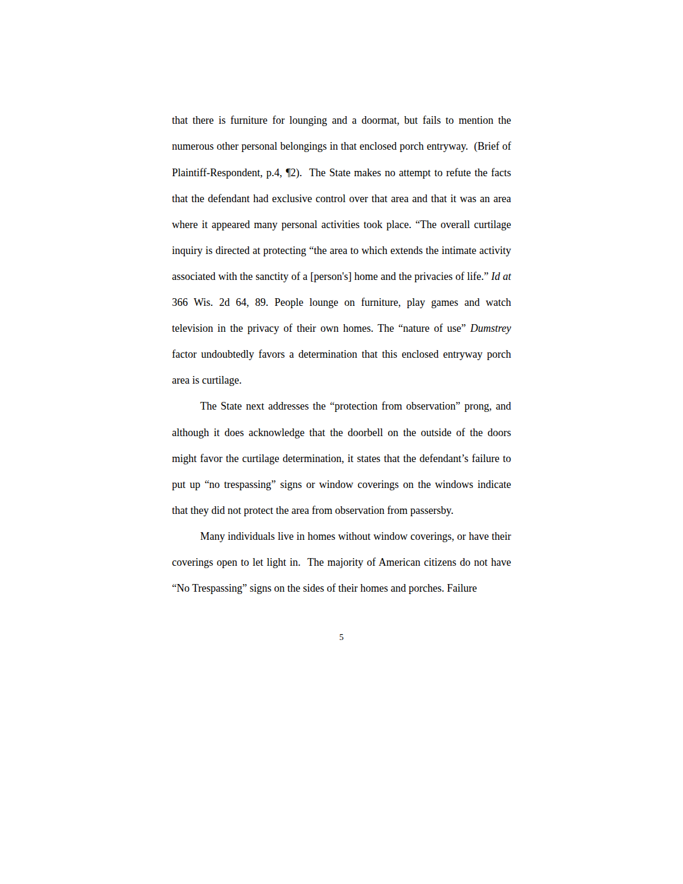that there is furniture for lounging and a doormat, but fails to mention the numerous other personal belongings in that enclosed porch entryway. (Brief of Plaintiff-Respondent, p.4, ¶2). The State makes no attempt to refute the facts that the defendant had exclusive control over that area and that it was an area where it appeared many personal activities took place. “The overall curtilage inquiry is directed at protecting “the area to which extends the intimate activity associated with the sanctity of a [person's] home and the privacies of life.” Id at 366 Wis. 2d 64, 89. People lounge on furniture, play games and watch television in the privacy of their own homes. The “nature of use” Dumstrey factor undoubtedly favors a determination that this enclosed entryway porch area is curtilage.
The State next addresses the “protection from observation” prong, and although it does acknowledge that the doorbell on the outside of the doors might favor the curtilage determination, it states that the defendant’s failure to put up “no trespassing” signs or window coverings on the windows indicate that they did not protect the area from observation from passersby.
Many individuals live in homes without window coverings, or have their coverings open to let light in. The majority of American citizens do not have “No Trespassing” signs on the sides of their homes and porches. Failure
5